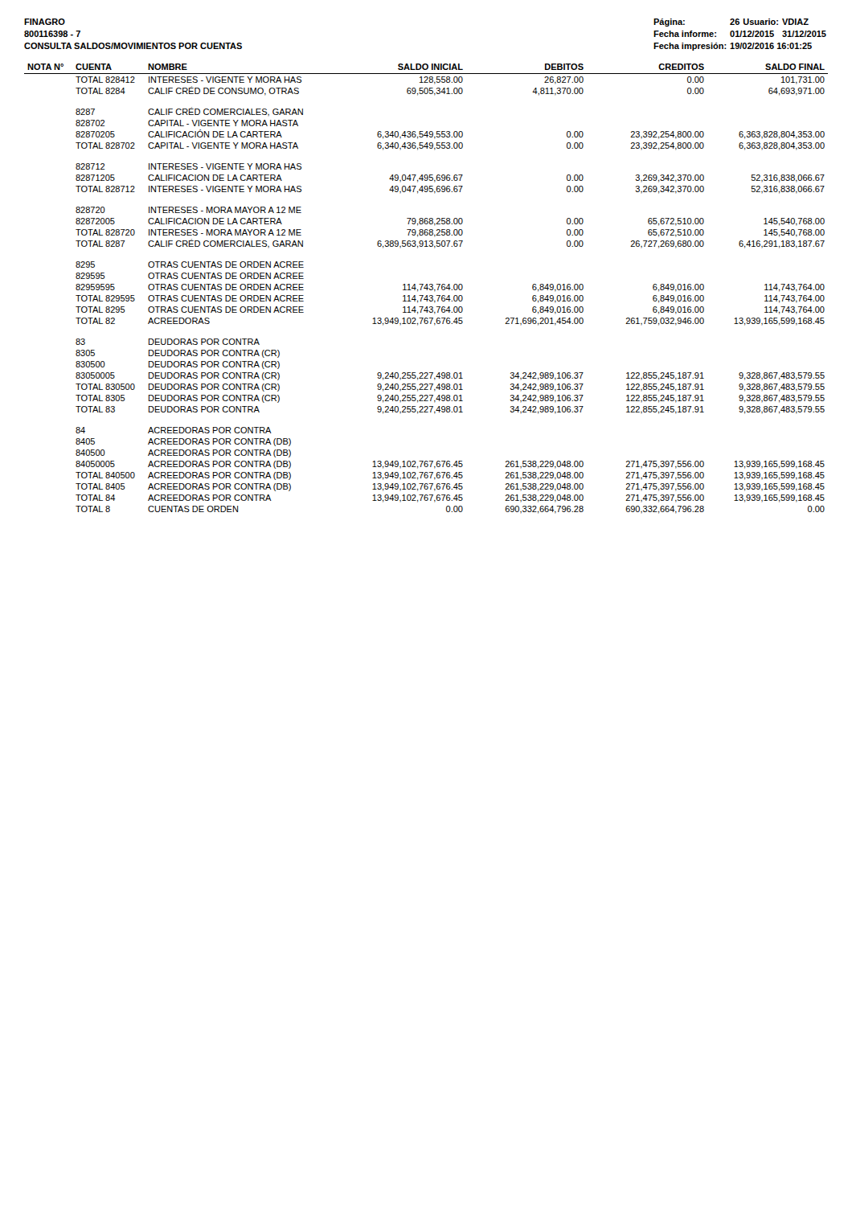FINAGRO
800116398 - 7
CONSULTA SALDOS/MOVIMIENTOS POR CUENTAS
| Página: | 26 | Usuario: | VDIAZ |
| Fecha informe: | 01/12/2015 | 31/12/2015 |
| Fecha impresión: | 19/02/2016 16:01:25 |
| NOTA N° | CUENTA | NOMBRE | SALDO INICIAL | DEBITOS | CREDITOS | SALDO FINAL |
| --- | --- | --- | --- | --- | --- | --- |
| | TOTAL 828412 | INTERESES - VIGENTE Y MORA HAS | 128,558.00 | 26,827.00 | 0.00 | 101,731.00 |
| | TOTAL 8284 | CALIF CRÉD DE CONSUMO, OTRAS | 69,505,341.00 | 4,811,370.00 | 0.00 | 64,693,971.00 |
| | 8287 | CALIF CRÉD COMERCIALES, GARAN | | | | |
| | 828702 | CAPITAL - VIGENTE Y MORA HASTA | | | | |
| | 82870205 | CALIFICACIÓN DE LA CARTERA | 6,340,436,549,553.00 | 0.00 | 23,392,254,800.00 | 6,363,828,804,353.00 |
| | TOTAL 828702 | CAPITAL - VIGENTE Y MORA HASTA | 6,340,436,549,553.00 | 0.00 | 23,392,254,800.00 | 6,363,828,804,353.00 |
| | 828712 | INTERESES - VIGENTE Y MORA HAS | | | | |
| | 82871205 | CALIFICACION DE LA CARTERA | 49,047,495,696.67 | 0.00 | 3,269,342,370.00 | 52,316,838,066.67 |
| | TOTAL 828712 | INTERESES - VIGENTE Y MORA HAS | 49,047,495,696.67 | 0.00 | 3,269,342,370.00 | 52,316,838,066.67 |
| | 828720 | INTERESES - MORA MAYOR A 12 ME | | | | |
| | 82872005 | CALIFICACION DE LA CARTERA | 79,868,258.00 | 0.00 | 65,672,510.00 | 145,540,768.00 |
| | TOTAL 828720 | INTERESES - MORA MAYOR A 12 ME | 79,868,258.00 | 0.00 | 65,672,510.00 | 145,540,768.00 |
| | TOTAL 8287 | CALIF CRÉD COMERCIALES, GARAN | 6,389,563,913,507.67 | 0.00 | 26,727,269,680.00 | 6,416,291,183,187.67 |
| | 8295 | OTRAS CUENTAS DE ORDEN ACREE | | | | |
| | 829595 | OTRAS CUENTAS DE ORDEN ACREE | | | | |
| | 82959595 | OTRAS CUENTAS DE ORDEN ACREE | 114,743,764.00 | 6,849,016.00 | 6,849,016.00 | 114,743,764.00 |
| | TOTAL 829595 | OTRAS CUENTAS DE ORDEN ACREE | 114,743,764.00 | 6,849,016.00 | 6,849,016.00 | 114,743,764.00 |
| | TOTAL 8295 | OTRAS CUENTAS DE ORDEN ACREE | 114,743,764.00 | 6,849,016.00 | 6,849,016.00 | 114,743,764.00 |
| | TOTAL 82 | ACREEDORAS | 13,949,102,767,676.45 | 271,696,201,454.00 | 261,759,032,946.00 | 13,939,165,599,168.45 |
| | 83 | DEUDORAS POR CONTRA | | | | |
| | 8305 | DEUDORAS POR CONTRA (CR) | | | | |
| | 830500 | DEUDORAS POR CONTRA (CR) | | | | |
| | 83050005 | DEUDORAS POR CONTRA (CR) | 9,240,255,227,498.01 | 34,242,989,106.37 | 122,855,245,187.91 | 9,328,867,483,579.55 |
| | TOTAL 830500 | DEUDORAS POR CONTRA (CR) | 9,240,255,227,498.01 | 34,242,989,106.37 | 122,855,245,187.91 | 9,328,867,483,579.55 |
| | TOTAL 8305 | DEUDORAS POR CONTRA (CR) | 9,240,255,227,498.01 | 34,242,989,106.37 | 122,855,245,187.91 | 9,328,867,483,579.55 |
| | TOTAL 83 | DEUDORAS POR CONTRA | 9,240,255,227,498.01 | 34,242,989,106.37 | 122,855,245,187.91 | 9,328,867,483,579.55 |
| | 84 | ACREEDORAS POR CONTRA | | | | |
| | 8405 | ACREEDORAS POR CONTRA (DB) | | | | |
| | 840500 | ACREEDORAS POR CONTRA (DB) | | | | |
| | 84050005 | ACREEDORAS POR CONTRA (DB) | 13,949,102,767,676.45 | 261,538,229,048.00 | 271,475,397,556.00 | 13,939,165,599,168.45 |
| | TOTAL 840500 | ACREEDORAS POR CONTRA (DB) | 13,949,102,767,676.45 | 261,538,229,048.00 | 271,475,397,556.00 | 13,939,165,599,168.45 |
| | TOTAL 8405 | ACREEDORAS POR CONTRA (DB) | 13,949,102,767,676.45 | 261,538,229,048.00 | 271,475,397,556.00 | 13,939,165,599,168.45 |
| | TOTAL 84 | ACREEDORAS POR CONTRA | 13,949,102,767,676.45 | 261,538,229,048.00 | 271,475,397,556.00 | 13,939,165,599,168.45 |
| | TOTAL 8 | CUENTAS DE ORDEN | 0.00 | 690,332,664,796.28 | 690,332,664,796.28 | 0.00 |